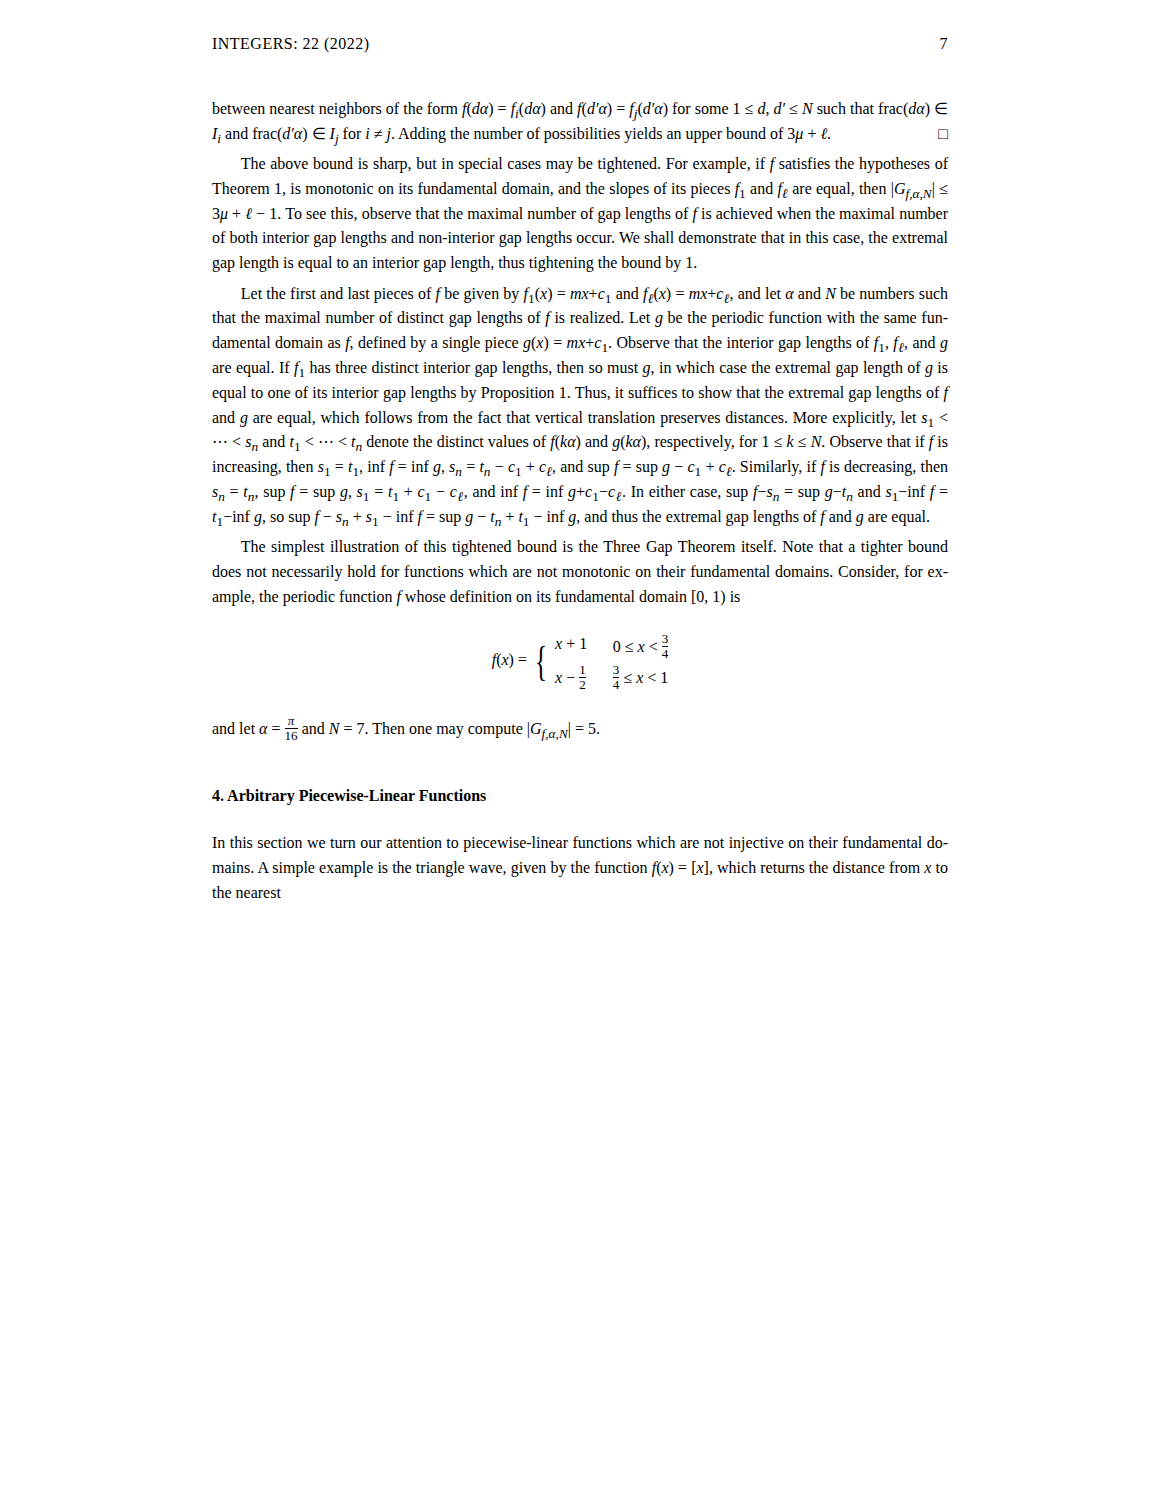INTEGERS: 22 (2022) 7
between nearest neighbors of the form f(dα) = fi(dα) and f(d′α) = fj(d′α) for some 1 ≤ d, d′ ≤ N such that frac(dα) ∈ Ii and frac(d′α) ∈ Ij for i ≠ j. Adding the number of possibilities yields an upper bound of 3μ + ℓ. □
The above bound is sharp, but in special cases may be tightened. For example, if f satisfies the hypotheses of Theorem 1, is monotonic on its fundamental domain, and the slopes of its pieces f1 and fℓ are equal, then |Gf,α,N| ≤ 3μ + ℓ − 1. To see this, observe that the maximal number of gap lengths of f is achieved when the maximal number of both interior gap lengths and non-interior gap lengths occur. We shall demonstrate that in this case, the extremal gap length is equal to an interior gap length, thus tightening the bound by 1.
Let the first and last pieces of f be given by f1(x) = mx+c1 and fℓ(x) = mx+cℓ, and let α and N be numbers such that the maximal number of distinct gap lengths of f is realized. Let g be the periodic function with the same fundamental domain as f, defined by a single piece g(x) = mx+c1. Observe that the interior gap lengths of f1, fℓ, and g are equal. If f1 has three distinct interior gap lengths, then so must g, in which case the extremal gap length of g is equal to one of its interior gap lengths by Proposition 1. Thus, it suffices to show that the extremal gap lengths of f and g are equal, which follows from the fact that vertical translation preserves distances. More explicitly, let s1 < ⋯ < sn and t1 < ⋯ < tn denote the distinct values of f(kα) and g(kα), respectively, for 1 ≤ k ≤ N. Observe that if f is increasing, then s1 = t1, inf f = inf g, sn = tn − c1 + cℓ, and sup f = sup g − c1 + cℓ. Similarly, if f is decreasing, then sn = tn, sup f = sup g, s1 = t1 + c1 − cℓ, and inf f = inf g+c1−cℓ. In either case, sup f−sn = sup g−tn and s1−inf f = t1−inf g, so sup f − sn + s1 − inf f = sup g − tn + t1 − inf g, and thus the extremal gap lengths of f and g are equal.
The simplest illustration of this tightened bound is the Three Gap Theorem itself. Note that a tighter bound does not necessarily hold for functions which are not monotonic on their fundamental domains. Consider, for example, the periodic function f whose definition on its fundamental domain [0, 1) is
f(x) = { x + 10 ≤ x < 34 x − 1234 ≤ x < 1
and let α = π 16 and N = 7. Then one may compute |Gf,α,N| = 5.
4. Arbitrary Piecewise-Linear Functions
In this section we turn our attention to piecewise-linear functions which are not injective on their fundamental domains. A simple example is the triangle wave, given by the function f(x) = [x], which returns the distance from x to the nearest